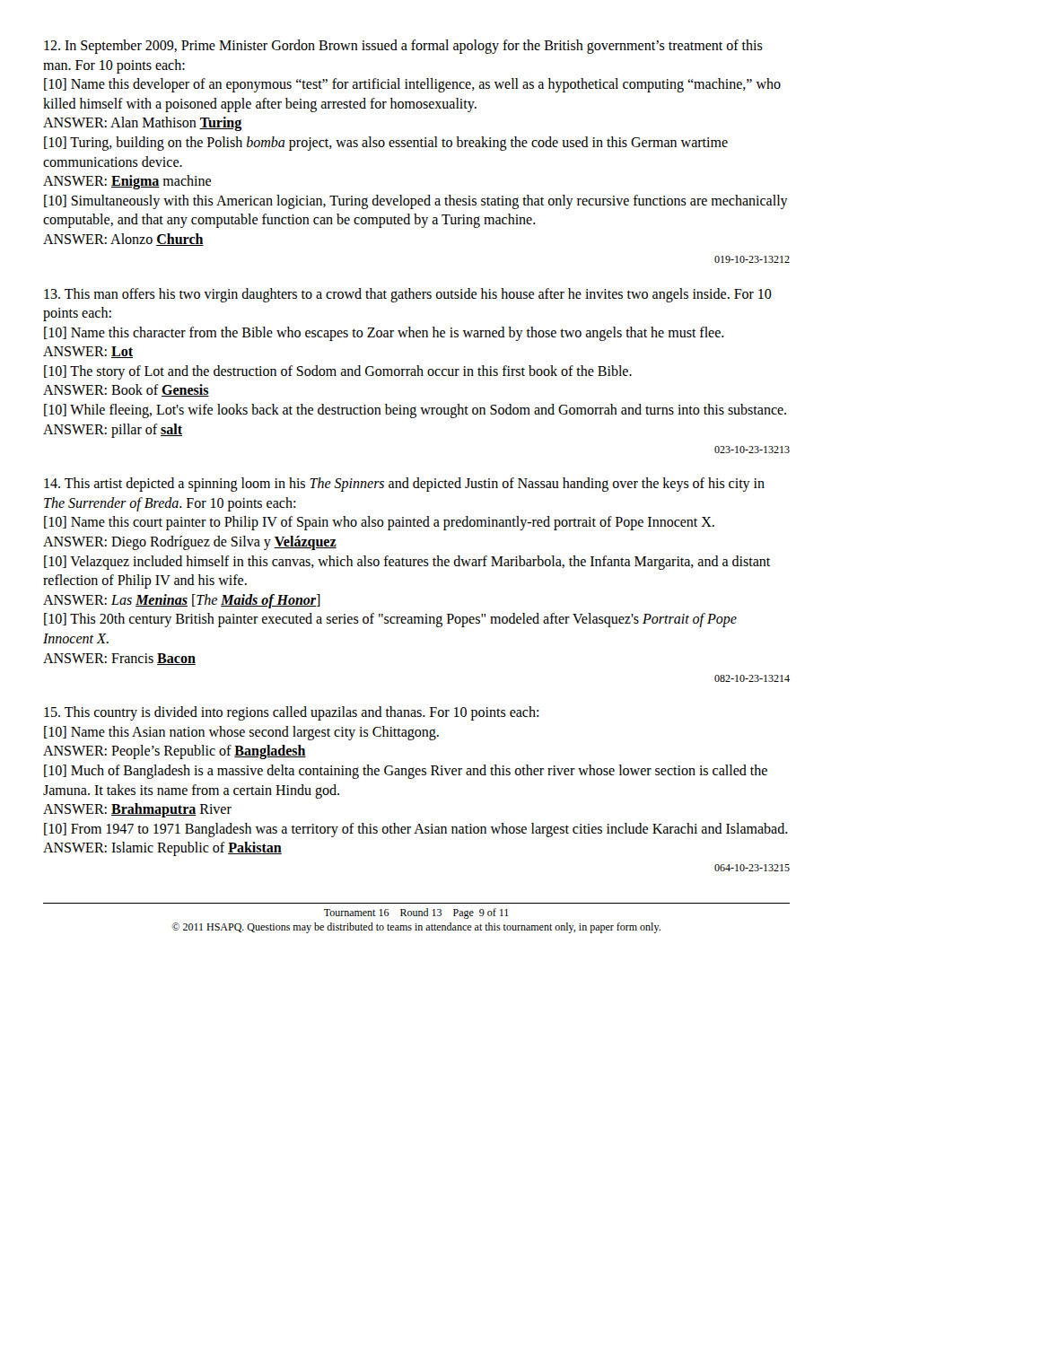12. In September 2009, Prime Minister Gordon Brown issued a formal apology for the British government’s treatment of this man. For 10 points each:
[10] Name this developer of an eponymous “test” for artificial intelligence, as well as a hypothetical computing “machine,” who killed himself with a poisoned apple after being arrested for homosexuality.
ANSWER: Alan Mathison Turing
[10] Turing, building on the Polish bomba project, was also essential to breaking the code used in this German wartime communications device.
ANSWER: Enigma machine
[10] Simultaneously with this American logician, Turing developed a thesis stating that only recursive functions are mechanically computable, and that any computable function can be computed by a Turing machine.
ANSWER: Alonzo Church
019-10-23-13212
13. This man offers his two virgin daughters to a crowd that gathers outside his house after he invites two angels inside. For 10 points each:
[10] Name this character from the Bible who escapes to Zoar when he is warned by those two angels that he must flee.
ANSWER: Lot
[10] The story of Lot and the destruction of Sodom and Gomorrah occur in this first book of the Bible.
ANSWER: Book of Genesis
[10] While fleeing, Lot's wife looks back at the destruction being wrought on Sodom and Gomorrah and turns into this substance.
ANSWER: pillar of salt
023-10-23-13213
14. This artist depicted a spinning loom in his The Spinners and depicted Justin of Nassau handing over the keys of his city in The Surrender of Breda. For 10 points each:
[10] Name this court painter to Philip IV of Spain who also painted a predominantly-red portrait of Pope Innocent X.
ANSWER: Diego Rodríguez de Silva y Velázquez
[10] Velazquez included himself in this canvas, which also features the dwarf Maribarbola, the Infanta Margarita, and a distant reflection of Philip IV and his wife.
ANSWER: Las Meninas [The Maids of Honor]
[10] This 20th century British painter executed a series of "screaming Popes" modeled after Velasquez's Portrait of Pope Innocent X.
ANSWER: Francis Bacon
082-10-23-13214
15. This country is divided into regions called upazilas and thanas. For 10 points each:
[10] Name this Asian nation whose second largest city is Chittagong.
ANSWER: People’s Republic of Bangladesh
[10] Much of Bangladesh is a massive delta containing the Ganges River and this other river whose lower section is called the Jamuna. It takes its name from a certain Hindu god.
ANSWER: Brahmaputra River
[10] From 1947 to 1971 Bangladesh was a territory of this other Asian nation whose largest cities include Karachi and Islamabad.
ANSWER: Islamic Republic of Pakistan
064-10-23-13215
Tournament 16 Round 13 Page 9 of 11
© 2011 HSAPQ. Questions may be distributed to teams in attendance at this tournament only, in paper form only.